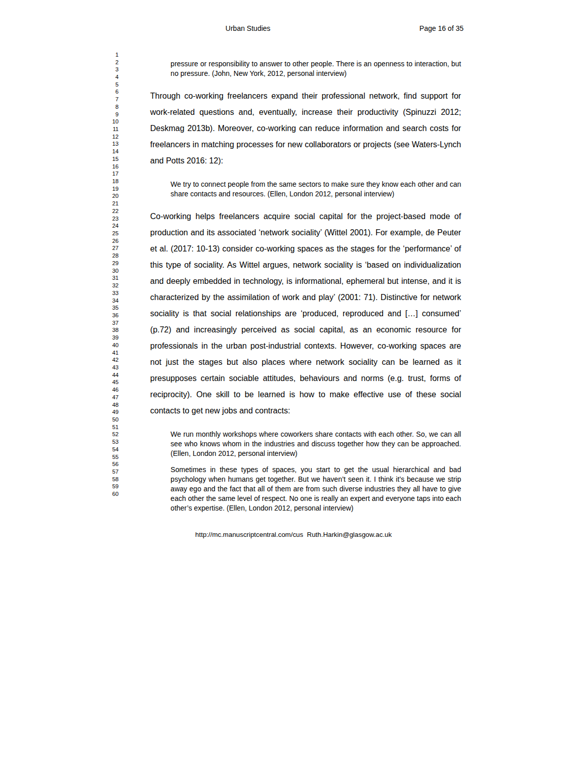Urban Studies Page 16 of 35
12345 678910 1112131415 1617181920 2122232425 2627282930 3132333435 3637383940 4142434445 4647484950 5152535455 5657585960
pressure or responsibility to answer to other people. There is an openness to interaction, but no pressure. (John, New York, 2012, personal interview)
Through co-working freelancers expand their professional network, find support for work-related questions and, eventually, increase their productivity (Spinuzzi 2012; Deskmag 2013b). Moreover, co-working can reduce information and search costs for freelancers in matching processes for new collaborators or projects (see Waters-Lynch and Potts 2016: 12):
We try to connect people from the same sectors to make sure they know each other and can share contacts and resources. (Ellen, London 2012, personal interview)
Co-working helps freelancers acquire social capital for the project-based mode of production and its associated ‘network sociality’ (Wittel 2001). For example, de Peuter et al. (2017: 10-13) consider co-working spaces as the stages for the ‘performance’ of this type of sociality. As Wittel argues, network sociality is ‘based on individualization and deeply embedded in technology, is informational, ephemeral but intense, and it is characterized by the assimilation of work and play’ (2001: 71). Distinctive for network sociality is that social relationships are ‘produced, reproduced and […] consumed’ (p.72) and increasingly perceived as social capital, as an economic resource for professionals in the urban post-industrial contexts. However, co-working spaces are not just the stages but also places where network sociality can be learned as it presupposes certain sociable attitudes, behaviours and norms (e.g. trust, forms of reciprocity). One skill to be learned is how to make effective use of these social contacts to get new jobs and contracts:
We run monthly workshops where coworkers share contacts with each other. So, we can all see who knows whom in the industries and discuss together how they can be approached. (Ellen, London 2012, personal interview)
Sometimes in these types of spaces, you start to get the usual hierarchical and bad psychology when humans get together. But we haven’t seen it. I think it’s because we strip away ego and the fact that all of them are from such diverse industries they all have to give each other the same level of respect. No one is really an expert and everyone taps into each other’s expertise. (Ellen, London 2012, personal interview)
http://mc.manuscriptcentral.com/cus Ruth.Harkin@glasgow.ac.uk